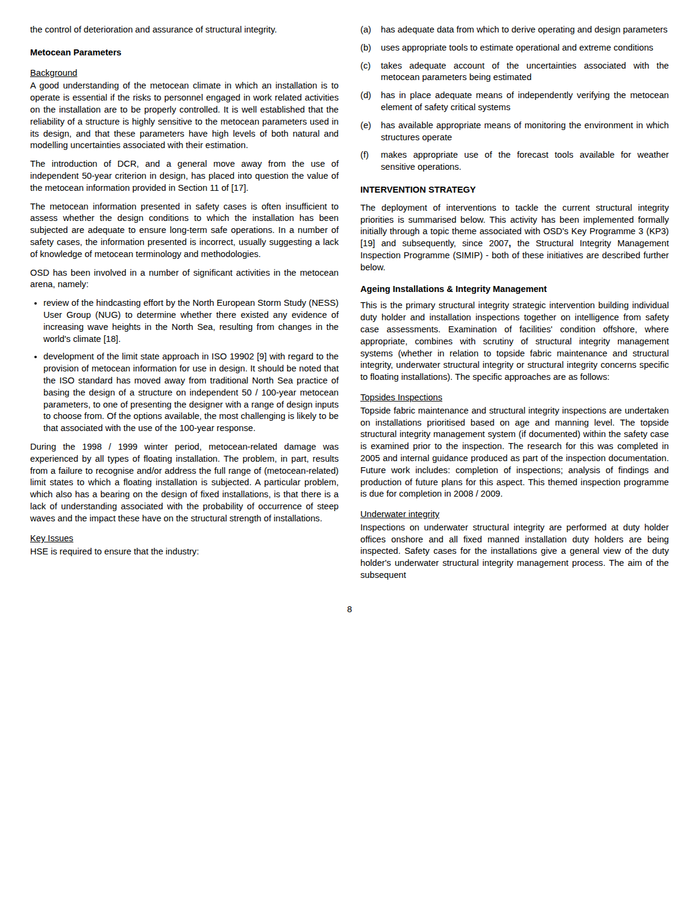the control of deterioration and assurance of structural integrity.
Metocean Parameters
Background
A good understanding of the metocean climate in which an installation is to operate is essential if the risks to personnel engaged in work related activities on the installation are to be properly controlled. It is well established that the reliability of a structure is highly sensitive to the metocean parameters used in its design, and that these parameters have high levels of both natural and modelling uncertainties associated with their estimation.
The introduction of DCR, and a general move away from the use of independent 50-year criterion in design, has placed into question the value of the metocean information provided in Section 11 of [17].
The metocean information presented in safety cases is often insufficient to assess whether the design conditions to which the installation has been subjected are adequate to ensure long-term safe operations. In a number of safety cases, the information presented is incorrect, usually suggesting a lack of knowledge of metocean terminology and methodologies.
OSD has been involved in a number of significant activities in the metocean arena, namely:
review of the hindcasting effort by the North European Storm Study (NESS) User Group (NUG) to determine whether there existed any evidence of increasing wave heights in the North Sea, resulting from changes in the world's climate [18].
development of the limit state approach in ISO 19902 [9] with regard to the provision of metocean information for use in design. It should be noted that the ISO standard has moved away from traditional North Sea practice of basing the design of a structure on independent 50 / 100-year metocean parameters, to one of presenting the designer with a range of design inputs to choose from. Of the options available, the most challenging is likely to be that associated with the use of the 100-year response.
During the 1998 / 1999 winter period, metocean-related damage was experienced by all types of floating installation. The problem, in part, results from a failure to recognise and/or address the full range of (metocean-related) limit states to which a floating installation is subjected. A particular problem, which also has a bearing on the design of fixed installations, is that there is a lack of understanding associated with the probability of occurrence of steep waves and the impact these have on the structural strength of installations.
Key Issues
HSE is required to ensure that the industry:
(a) has adequate data from which to derive operating and design parameters
(b) uses appropriate tools to estimate operational and extreme conditions
(c) takes adequate account of the uncertainties associated with the metocean parameters being estimated
(d) has in place adequate means of independently verifying the metocean element of safety critical systems
(e) has available appropriate means of monitoring the environment in which structures operate
(f) makes appropriate use of the forecast tools available for weather sensitive operations.
INTERVENTION STRATEGY
The deployment of interventions to tackle the current structural integrity priorities is summarised below. This activity has been implemented formally initially through a topic theme associated with OSD's Key Programme 3 (KP3) [19] and subsequently, since 2007, the Structural Integrity Management Inspection Programme (SIMIP) - both of these initiatives are described further below.
Ageing Installations & Integrity Management
This is the primary structural integrity strategic intervention building individual duty holder and installation inspections together on intelligence from safety case assessments. Examination of facilities' condition offshore, where appropriate, combines with scrutiny of structural integrity management systems (whether in relation to topside fabric maintenance and structural integrity, underwater structural integrity or structural integrity concerns specific to floating installations). The specific approaches are as follows:
Topsides Inspections
Topside fabric maintenance and structural integrity inspections are undertaken on installations prioritised based on age and manning level. The topside structural integrity management system (if documented) within the safety case is examined prior to the inspection. The research for this was completed in 2005 and internal guidance produced as part of the inspection documentation. Future work includes: completion of inspections; analysis of findings and production of future plans for this aspect. This themed inspection programme is due for completion in 2008 / 2009.
Underwater integrity
Inspections on underwater structural integrity are performed at duty holder offices onshore and all fixed manned installation duty holders are being inspected. Safety cases for the installations give a general view of the duty holder's underwater structural integrity management process. The aim of the subsequent
8